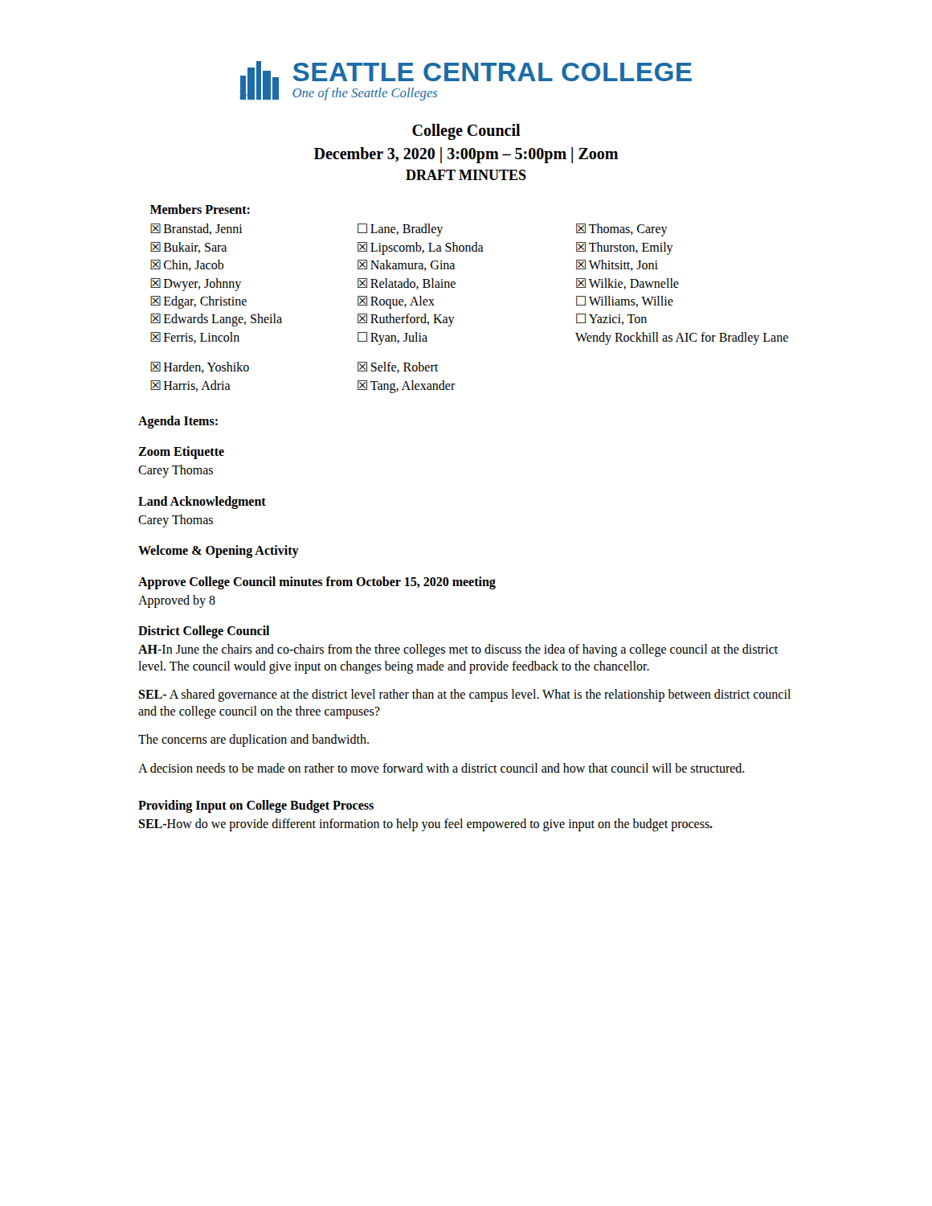➤ SEATTLE CENTRAL COLLEGE
One of the Seattle Colleges
College Council
December 3, 2020 | 3:00pm – 5:00pm | Zoom
DRAFT MINUTES
Members Present:
| ☒ Branstad, Jenni | ☐ Lane, Bradley | ☒ Thomas, Carey |
| ☒ Bukair, Sara | ☒ Lipscomb, La Shonda | ☒ Thurston, Emily |
| ☒ Chin, Jacob | ☒ Nakamura, Gina | ☒ Whitsitt, Joni |
| ☒ Dwyer, Johnny | ☒ Relatado, Blaine | ☒ Wilkie, Dawnelle |
| ☒ Edgar, Christine | ☒ Roque, Alex | ☐ Williams, Willie |
| ☒ Edwards Lange, Sheila | ☒ Rutherford, Kay | ☐ Yazici, Ton |
| ☒ Ferris, Lincoln | ☐ Ryan, Julia | Wendy Rockhill as AIC for Bradley Lane |
| ☒ Harden, Yoshiko | ☒ Selfe, Robert | |
| ☒ Harris, Adria | ☒ Tang, Alexander | |
Agenda Items:
Zoom Etiquette
Carey Thomas
Land Acknowledgment
Carey Thomas
Welcome & Opening Activity
Approve College Council minutes from October 15, 2020 meeting
Approved by 8
District College Council
AH-In June the chairs and co-chairs from the three colleges met to discuss the idea of having a college council at the district level. The council would give input on changes being made and provide feedback to the chancellor.
SEL- A shared governance at the district level rather than at the campus level. What is the relationship between district council and the college council on the three campuses?
The concerns are duplication and bandwidth.
A decision needs to be made on rather to move forward with a district council and how that council will be structured.
Providing Input on College Budget Process
SEL-How do we provide different information to help you feel empowered to give input on the budget process.